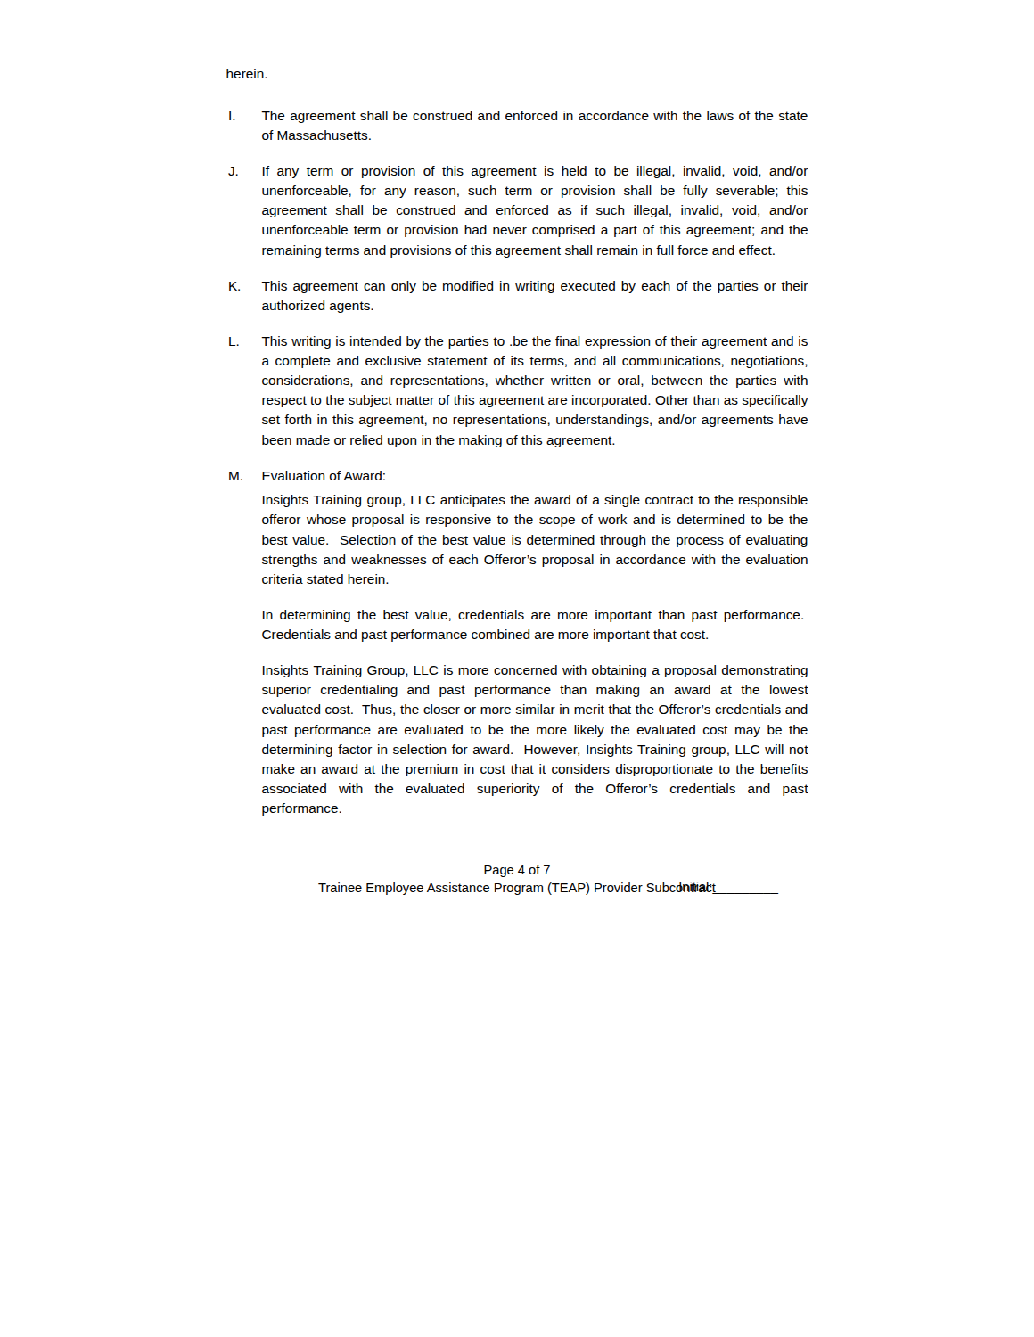herein.
I.
The agreement shall be construed and enforced in accordance with the laws of the state of Massachusetts.
J.
If any term or provision of this agreement is held to be illegal, invalid, void, and/or unenforceable, for any reason, such term or provision shall be fully severable; this agreement shall be construed and enforced as if such illegal, invalid, void, and/or unenforceable term or provision had never comprised a part of this agreement; and the remaining terms and provisions of this agreement shall remain in full force and effect.
K.
This agreement can only be modified in writing executed by each of the parties or their authorized agents.
L.
This writing is intended by the parties to .be the final expression of their agreement and is a complete and exclusive statement of its terms, and all communications, negotiations, considerations, and representations, whether written or oral, between the parties with respect to the subject matter of this agreement are incorporated. Other than as specifically set forth in this agreement, no representations, understandings, and/or agreements have been made or relied upon in the making of this agreement.
M.
Evaluation of Award:
Insights Training group, LLC anticipates the award of a single contract to the responsible offeror whose proposal is responsive to the scope of work and is determined to be the best value. Selection of the best value is determined through the process of evaluating strengths and weaknesses of each Offeror’s proposal in accordance with the evaluation criteria stated herein.
In determining the best value, credentials are more important than past performance. Credentials and past performance combined are more important that cost.
Insights Training Group, LLC is more concerned with obtaining a proposal demonstrating superior credentialing and past performance than making an award at the lowest evaluated cost. Thus, the closer or more similar in merit that the Offeror’s credentials and past performance are evaluated to be the more likely the evaluated cost may be the determining factor in selection for award. However, Insights Training group, LLC will not make an award at the premium in cost that it considers disproportionate to the benefits associated with the evaluated superiority of the Offeror’s credentials and past performance.
Page 4 of 7
Trainee Employee Assistance Program (TEAP) Provider Subcontract
Initial:_________